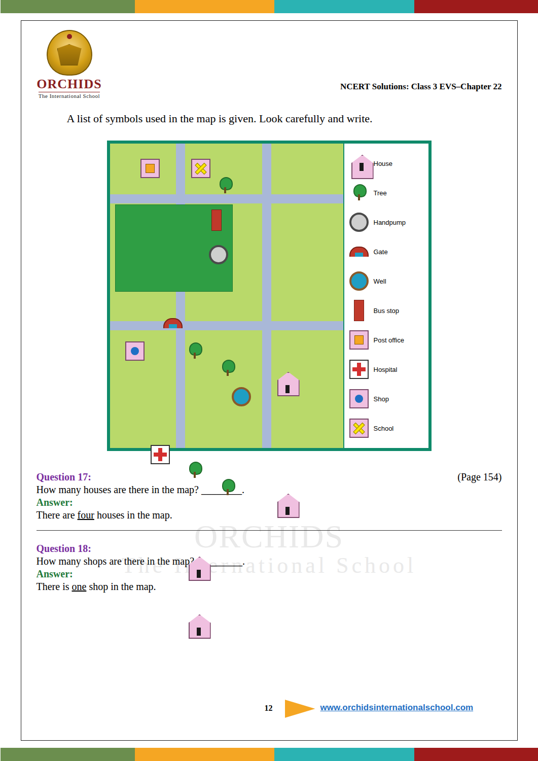ORCHIDS
The International School
NCERT Solutions: Class 3 EVS–Chapter 22
ORCHIDS
The International School
A list of symbols used in the map is given. Look carefully and write.
House
Tree
Handpump
Gate
Well
Bus stop
Post office
Hospital
Shop
School
Question 17:(Page 154)
How many houses are there in the map? ________.
Answer:
There are four houses in the map.
Question 18:
How many shops are there in the map? _________.
Answer:
There is one shop in the map.
12
www.orchidsinternationalschool.com